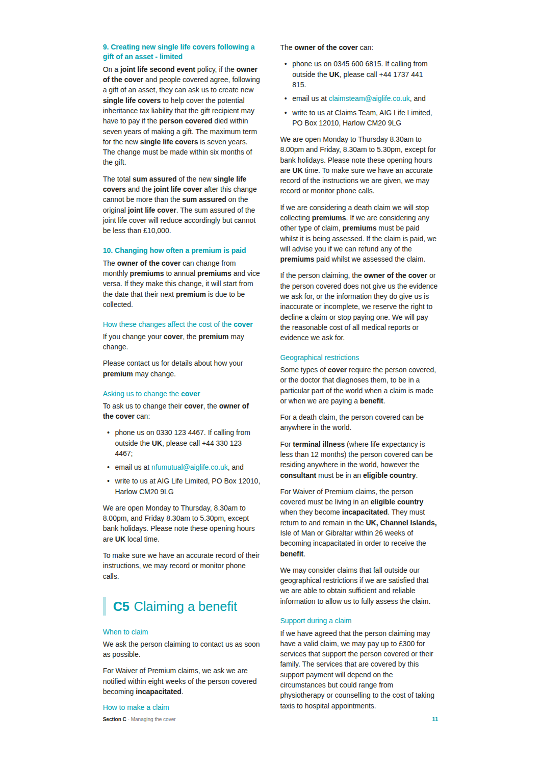9. Creating new single life covers following a gift of an asset - limited
On a joint life second event policy, if the owner of the cover and people covered agree, following a gift of an asset, they can ask us to create new single life covers to help cover the potential inheritance tax liability that the gift recipient may have to pay if the person covered died within seven years of making a gift. The maximum term for the new single life covers is seven years. The change must be made within six months of the gift.
The total sum assured of the new single life covers and the joint life cover after this change cannot be more than the sum assured on the original joint life cover. The sum assured of the joint life cover will reduce accordingly but cannot be less than £10,000.
10. Changing how often a premium is paid
The owner of the cover can change from monthly premiums to annual premiums and vice versa. If they make this change, it will start from the date that their next premium is due to be collected.
How these changes affect the cost of the cover
If you change your cover, the premium may change.
Please contact us for details about how your premium may change.
Asking us to change the cover
To ask us to change their cover, the owner of the cover can:
phone us on 0330 123 4467. If calling from outside the UK, please call +44 330 123 4467;
email us at nfumutual@aiglife.co.uk, and
write to us at AIG Life Limited, PO Box 12010, Harlow CM20 9LG
We are open Monday to Thursday, 8.30am to 8.00pm, and Friday 8.30am to 5.30pm, except bank holidays. Please note these opening hours are UK local time.
To make sure we have an accurate record of their instructions, we may record or monitor phone calls.
C5 Claiming a benefit
When to claim
We ask the person claiming to contact us as soon as possible.
For Waiver of Premium claims, we ask we are notified within eight weeks of the person covered becoming incapacitated.
How to make a claim
The owner of the cover can:
phone us on 0345 600 6815. If calling from outside the UK, please call +44 1737 441 815.
email us at claimsteam@aiglife.co.uk, and
write to us at Claims Team, AIG Life Limited, PO Box 12010, Harlow CM20 9LG
We are open Monday to Thursday 8.30am to 8.00pm and Friday, 8.30am to 5.30pm, except for bank holidays. Please note these opening hours are UK time. To make sure we have an accurate record of the instructions we are given, we may record or monitor phone calls.
If we are considering a death claim we will stop collecting premiums. If we are considering any other type of claim, premiums must be paid whilst it is being assessed. If the claim is paid, we will advise you if we can refund any of the premiums paid whilst we assessed the claim.
If the person claiming, the owner of the cover or the person covered does not give us the evidence we ask for, or the information they do give us is inaccurate or incomplete, we reserve the right to decline a claim or stop paying one. We will pay the reasonable cost of all medical reports or evidence we ask for.
Geographical restrictions
Some types of cover require the person covered, or the doctor that diagnoses them, to be in a particular part of the world when a claim is made or when we are paying a benefit.
For a death claim, the person covered can be anywhere in the world.
For terminal illness (where life expectancy is less than 12 months) the person covered can be residing anywhere in the world, however the consultant must be in an eligible country.
For Waiver of Premium claims, the person covered must be living in an eligible country when they become incapacitated. They must return to and remain in the UK, Channel Islands, Isle of Man or Gibraltar within 26 weeks of becoming incapacitated in order to receive the benefit.
We may consider claims that fall outside our geographical restrictions if we are satisfied that we are able to obtain sufficient and reliable information to allow us to fully assess the claim.
Support during a claim
If we have agreed that the person claiming may have a valid claim, we may pay up to £300 for services that support the person covered or their family. The services that are covered by this support payment will depend on the circumstances but could range from physiotherapy or counselling to the cost of taking taxis to hospital appointments.
Section C - Managing the cover
11